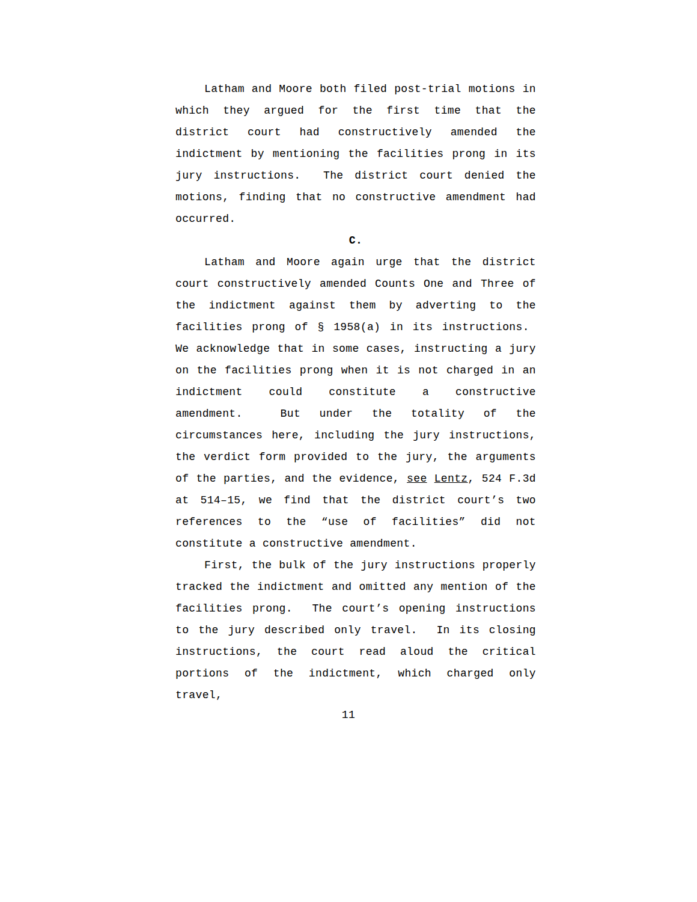Latham and Moore both filed post-trial motions in which they argued for the first time that the district court had constructively amended the indictment by mentioning the facilities prong in its jury instructions. The district court denied the motions, finding that no constructive amendment had occurred.
C.
Latham and Moore again urge that the district court constructively amended Counts One and Three of the indictment against them by adverting to the facilities prong of § 1958(a) in its instructions. We acknowledge that in some cases, instructing a jury on the facilities prong when it is not charged in an indictment could constitute a constructive amendment. But under the totality of the circumstances here, including the jury instructions, the verdict form provided to the jury, the arguments of the parties, and the evidence, see Lentz, 524 F.3d at 514–15, we find that the district court’s two references to the “use of facilities” did not constitute a constructive amendment.
First, the bulk of the jury instructions properly tracked the indictment and omitted any mention of the facilities prong. The court’s opening instructions to the jury described only travel. In its closing instructions, the court read aloud the critical portions of the indictment, which charged only travel,
11